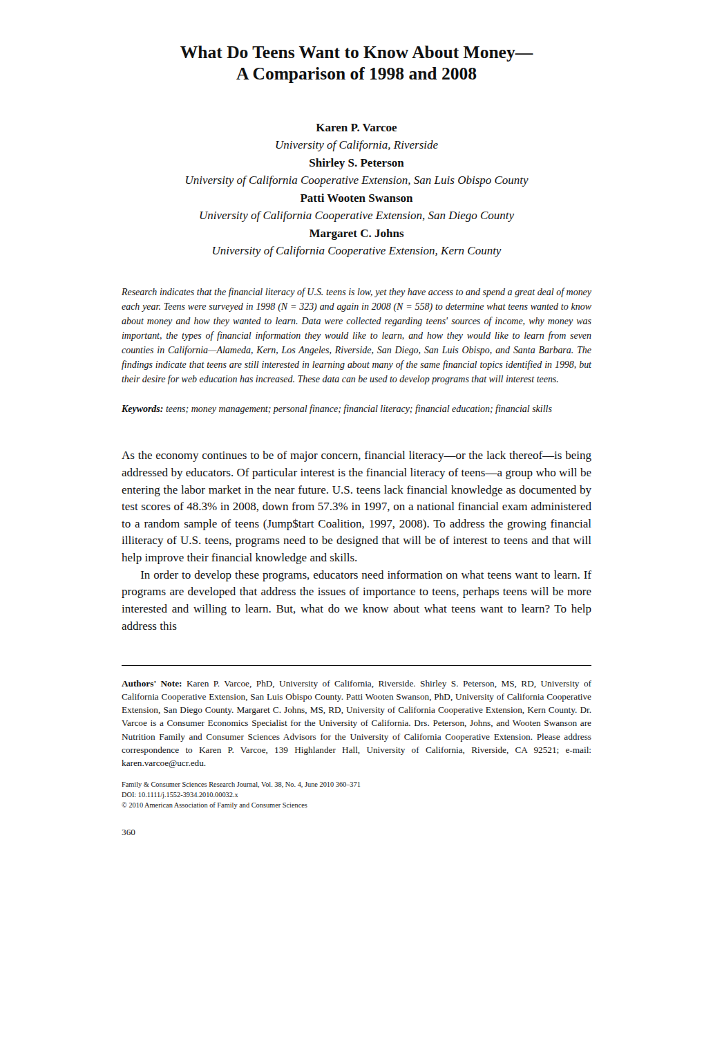What Do Teens Want to Know About Money—
A Comparison of 1998 and 2008
Karen P. Varcoe
University of California, Riverside
Shirley S. Peterson
University of California Cooperative Extension, San Luis Obispo County
Patti Wooten Swanson
University of California Cooperative Extension, San Diego County
Margaret C. Johns
University of California Cooperative Extension, Kern County
Research indicates that the financial literacy of U.S. teens is low, yet they have access to and spend a great deal of money each year. Teens were surveyed in 1998 (N = 323) and again in 2008 (N = 558) to determine what teens wanted to know about money and how they wanted to learn. Data were collected regarding teens' sources of income, why money was important, the types of financial information they would like to learn, and how they would like to learn from seven counties in California—Alameda, Kern, Los Angeles, Riverside, San Diego, San Luis Obispo, and Santa Barbara. The findings indicate that teens are still interested in learning about many of the same financial topics identified in 1998, but their desire for web education has increased. These data can be used to develop programs that will interest teens.
Keywords: teens; money management; personal finance; financial literacy; financial education; financial skills
As the economy continues to be of major concern, financial literacy—or the lack thereof—is being addressed by educators. Of particular interest is the financial literacy of teens—a group who will be entering the labor market in the near future. U.S. teens lack financial knowledge as documented by test scores of 48.3% in 2008, down from 57.3% in 1997, on a national financial exam administered to a random sample of teens (Jump$tart Coalition, 1997, 2008). To address the growing financial illiteracy of U.S. teens, programs need to be designed that will be of interest to teens and that will help improve their financial knowledge and skills.
In order to develop these programs, educators need information on what teens want to learn. If programs are developed that address the issues of importance to teens, perhaps teens will be more interested and willing to learn. But, what do we know about what teens want to learn? To help address this
Authors' Note: Karen P. Varcoe, PhD, University of California, Riverside. Shirley S. Peterson, MS, RD, University of California Cooperative Extension, San Luis Obispo County. Patti Wooten Swanson, PhD, University of California Cooperative Extension, San Diego County. Margaret C. Johns, MS, RD, University of California Cooperative Extension, Kern County. Dr. Varcoe is a Consumer Economics Specialist for the University of California. Drs. Peterson, Johns, and Wooten Swanson are Nutrition Family and Consumer Sciences Advisors for the University of California Cooperative Extension. Please address correspondence to Karen P. Varcoe, 139 Highlander Hall, University of California, Riverside, CA 92521; e-mail: karen.varcoe@ucr.edu.
Family & Consumer Sciences Research Journal, Vol. 38, No. 4, June 2010 360–371
DOI: 10.1111/j.1552-3934.2010.00032.x
© 2010 American Association of Family and Consumer Sciences
360